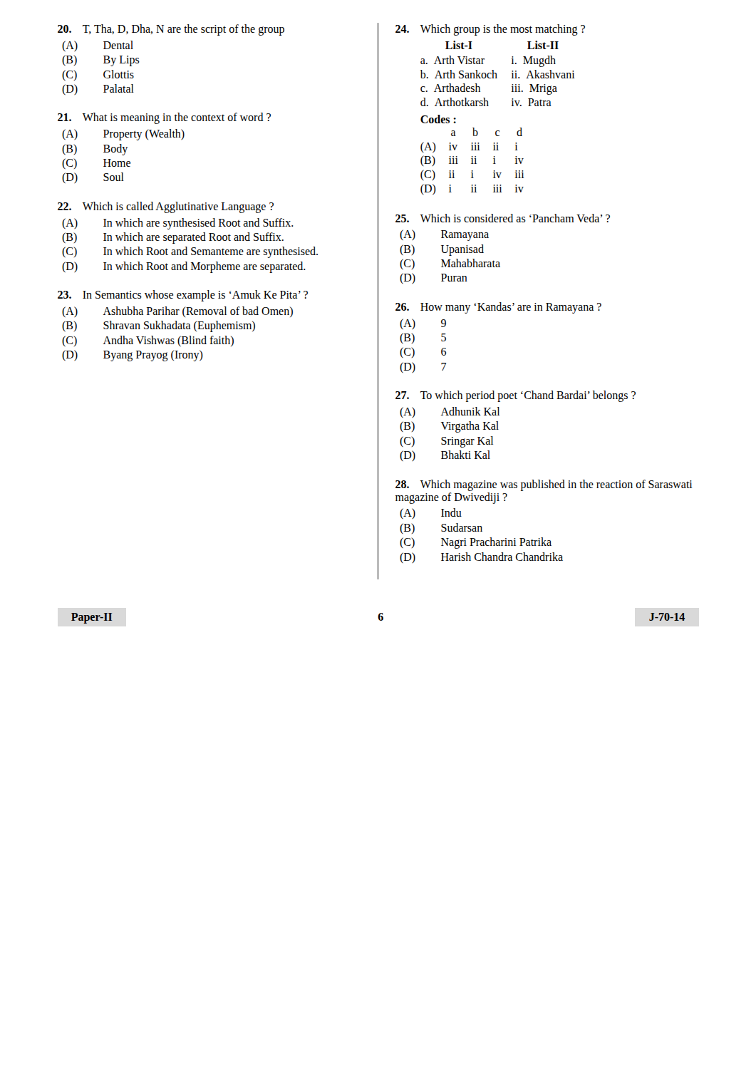20. T, Tha, D, Dha, N are the script of the group
(A) Dental
(B) By Lips
(C) Glottis
(D) Palatal
21. What is meaning in the context of word ?
(A) Property (Wealth)
(B) Body
(C) Home
(D) Soul
22. Which is called Agglutinative Language ?
(A) In which are synthesised Root and Suffix.
(B) In which are separated Root and Suffix.
(C) In which Root and Semanteme are synthesised.
(D) In which Root and Morpheme are separated.
23. In Semantics whose example is ‘Amuk Ke Pita’ ?
(A) Ashubha Parihar (Removal of bad Omen)
(B) Shravan Sukhadata (Euphemism)
(C) Andha Vishwas (Blind faith)
(D) Byang Prayog (Irony)
24. Which group is the most matching ?
| List-I | List-II |
| --- | --- |
| a. Arth Vistar | i. Mugdh |
| b. Arth Sankoch | ii. Akashvani |
| c. Arthadesh | iii. Mriga |
| d. Arthotkarsh | iv. Patra |
Codes :
| | a | b | c | d |
| (A) | iv | iii | ii | i |
| (B) | iii | ii | i | iv |
| (C) | ii | i | iv | iii |
| (D) | i | ii | iii | iv |
25. Which is considered as ‘Pancham Veda’ ?
(A) Ramayana
(B) Upanisad
(C) Mahabharata
(D) Puran
26. How many ‘Kandas’ are in Ramayana ?
(A) 9
(B) 5
(C) 6
(D) 7
27. To which period poet ‘Chand Bardai’ belongs ?
(A) Adhunik Kal
(B) Virgatha Kal
(C) Sringar Kal
(D) Bhakti Kal
28. Which magazine was published in the reaction of Saraswati magazine of Dwivediji ?
(A) Indu
(B) Sudarsan
(C) Nagri Pracharini Patrika
(D) Harish Chandra Chandrika
Paper-II 6 J-70-14